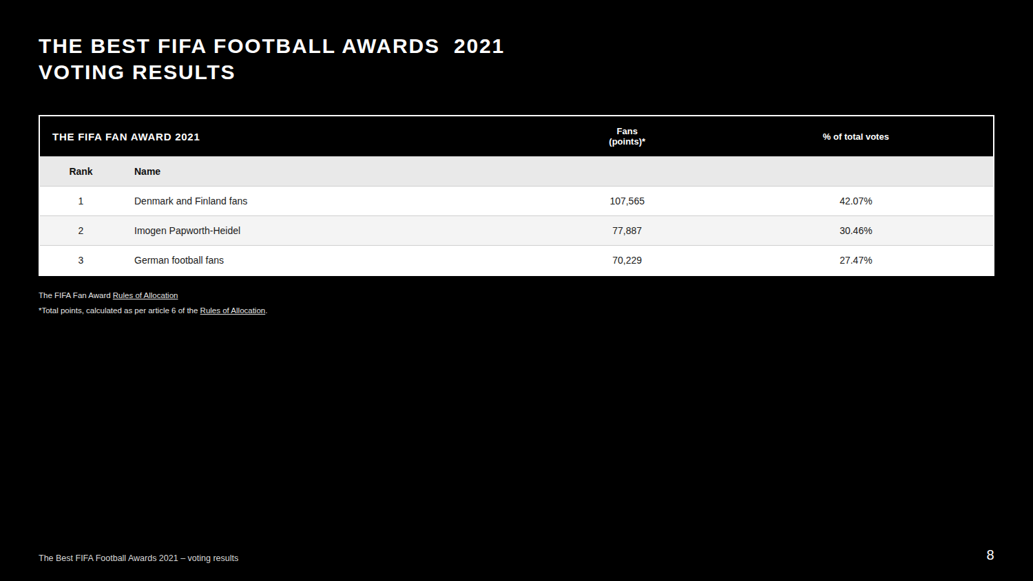The Best FIFA Football Awards 2021 Voting Results
The FIFA Fan Award 2021 voting results
| The FIFA Fan Award 2021 | Fans (points)* | % of total votes |
| --- | --- | --- |
| Rank | Name | | |
| 1 | Denmark and Finland fans | 107,565 | 42.07% |
| 2 | Imogen Papworth-Heidel | 77,887 | 30.46% |
| 3 | German football fans | 70,229 | 27.47% |
The FIFA Fan Award Rules of Allocation
*Total points, calculated as per article 6 of the Rules of Allocation.
The Best FIFA Football Awards 2021 – voting results
8